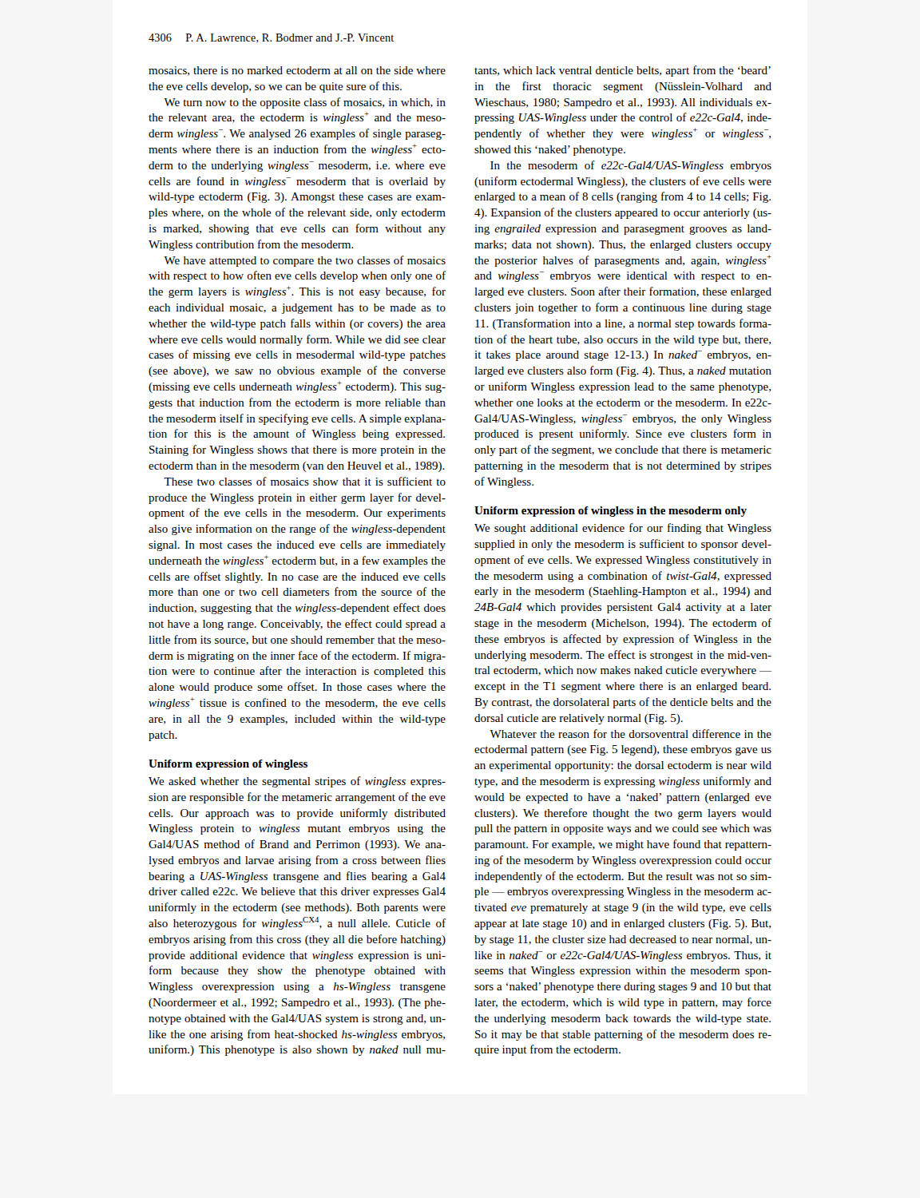4306 P. A. Lawrence, R. Bodmer and J.-P. Vincent
mosaics, there is no marked ectoderm at all on the side where the eve cells develop, so we can be quite sure of this.
We turn now to the opposite class of mosaics, in which, in the relevant area, the ectoderm is wingless+ and the mesoderm wingless−. We analysed 26 examples of single parasegments where there is an induction from the wingless+ ectoderm to the underlying wingless− mesoderm, i.e. where eve cells are found in wingless− mesoderm that is overlaid by wild-type ectoderm (Fig. 3). Amongst these cases are examples where, on the whole of the relevant side, only ectoderm is marked, showing that eve cells can form without any Wingless contribution from the mesoderm.
We have attempted to compare the two classes of mosaics with respect to how often eve cells develop when only one of the germ layers is wingless+. This is not easy because, for each individual mosaic, a judgement has to be made as to whether the wild-type patch falls within (or covers) the area where eve cells would normally form. While we did see clear cases of missing eve cells in mesodermal wild-type patches (see above), we saw no obvious example of the converse (missing eve cells underneath wingless+ ectoderm). This suggests that induction from the ectoderm is more reliable than the mesoderm itself in specifying eve cells. A simple explanation for this is the amount of Wingless being expressed. Staining for Wingless shows that there is more protein in the ectoderm than in the mesoderm (van den Heuvel et al., 1989).
These two classes of mosaics show that it is sufficient to produce the Wingless protein in either germ layer for development of the eve cells in the mesoderm. Our experiments also give information on the range of the wingless-dependent signal. In most cases the induced eve cells are immediately underneath the wingless+ ectoderm but, in a few examples the cells are offset slightly. In no case are the induced eve cells more than one or two cell diameters from the source of the induction, suggesting that the wingless-dependent effect does not have a long range. Conceivably, the effect could spread a little from its source, but one should remember that the mesoderm is migrating on the inner face of the ectoderm. If migration were to continue after the interaction is completed this alone would produce some offset. In those cases where the wingless+ tissue is confined to the mesoderm, the eve cells are, in all the 9 examples, included within the wild-type patch.
Uniform expression of wingless
We asked whether the segmental stripes of wingless expression are responsible for the metameric arrangement of the eve cells. Our approach was to provide uniformly distributed Wingless protein to wingless mutant embryos using the Gal4/UAS method of Brand and Perrimon (1993). We analysed embryos and larvae arising from a cross between flies bearing a UAS-Wingless transgene and flies bearing a Gal4 driver called e22c. We believe that this driver expresses Gal4 uniformly in the ectoderm (see methods). Both parents were also heterozygous for winglessCX4, a null allele. Cuticle of embryos arising from this cross (they all die before hatching) provide additional evidence that wingless expression is uniform because they show the phenotype obtained with Wingless overexpression using a hs-Wingless transgene (Noordermeer et al., 1992; Sampedro et al., 1993). (The phenotype obtained with the Gal4/UAS system is strong and, unlike the one arising from heat-shocked hs-wingless embryos, uniform.) This phenotype is also shown by naked null mutants, which lack ventral denticle belts, apart from the ‘beard’ in the first thoracic segment (Nüsslein-Volhard and Wieschaus, 1980; Sampedro et al., 1993). All individuals expressing UAS-Wingless under the control of e22c-Gal4, independently of whether they were wingless+ or wingless−, showed this ‘naked’ phenotype.
In the mesoderm of e22c-Gal4/UAS-Wingless embryos (uniform ectodermal Wingless), the clusters of eve cells were enlarged to a mean of 8 cells (ranging from 4 to 14 cells; Fig. 4). Expansion of the clusters appeared to occur anteriorly (using engrailed expression and parasegment grooves as landmarks; data not shown). Thus, the enlarged clusters occupy the posterior halves of parasegments and, again, wingless+ and wingless− embryos were identical with respect to enlarged eve clusters. Soon after their formation, these enlarged clusters join together to form a continuous line during stage 11. (Transformation into a line, a normal step towards formation of the heart tube, also occurs in the wild type but, there, it takes place around stage 12-13.) In naked− embryos, enlarged eve clusters also form (Fig. 4). Thus, a naked mutation or uniform Wingless expression lead to the same phenotype, whether one looks at the ectoderm or the mesoderm. In e22c-Gal4/UAS-Wingless, wingless− embryos, the only Wingless produced is present uniformly. Since eve clusters form in only part of the segment, we conclude that there is metameric patterning in the mesoderm that is not determined by stripes of Wingless.
Uniform expression of wingless in the mesoderm only
We sought additional evidence for our finding that Wingless supplied in only the mesoderm is sufficient to sponsor development of eve cells. We expressed Wingless constitutively in the mesoderm using a combination of twist-Gal4, expressed early in the mesoderm (Staehling-Hampton et al., 1994) and 24B-Gal4 which provides persistent Gal4 activity at a later stage in the mesoderm (Michelson, 1994). The ectoderm of these embryos is affected by expression of Wingless in the underlying mesoderm. The effect is strongest in the mid-ventral ectoderm, which now makes naked cuticle everywhere — except in the T1 segment where there is an enlarged beard. By contrast, the dorsolateral parts of the denticle belts and the dorsal cuticle are relatively normal (Fig. 5).
Whatever the reason for the dorsoventral difference in the ectodermal pattern (see Fig. 5 legend), these embryos gave us an experimental opportunity: the dorsal ectoderm is near wild type, and the mesoderm is expressing wingless uniformly and would be expected to have a ‘naked’ pattern (enlarged eve clusters). We therefore thought the two germ layers would pull the pattern in opposite ways and we could see which was paramount. For example, we might have found that repatterning of the mesoderm by Wingless overexpression could occur independently of the ectoderm. But the result was not so simple — embryos overexpressing Wingless in the mesoderm activated eve prematurely at stage 9 (in the wild type, eve cells appear at late stage 10) and in enlarged clusters (Fig. 5). But, by stage 11, the cluster size had decreased to near normal, unlike in naked− or e22c-Gal4/UAS-Wingless embryos. Thus, it seems that Wingless expression within the mesoderm sponsors a ‘naked’ phenotype there during stages 9 and 10 but that later, the ectoderm, which is wild type in pattern, may force the underlying mesoderm back towards the wild-type state. So it may be that stable patterning of the mesoderm does require input from the ectoderm.